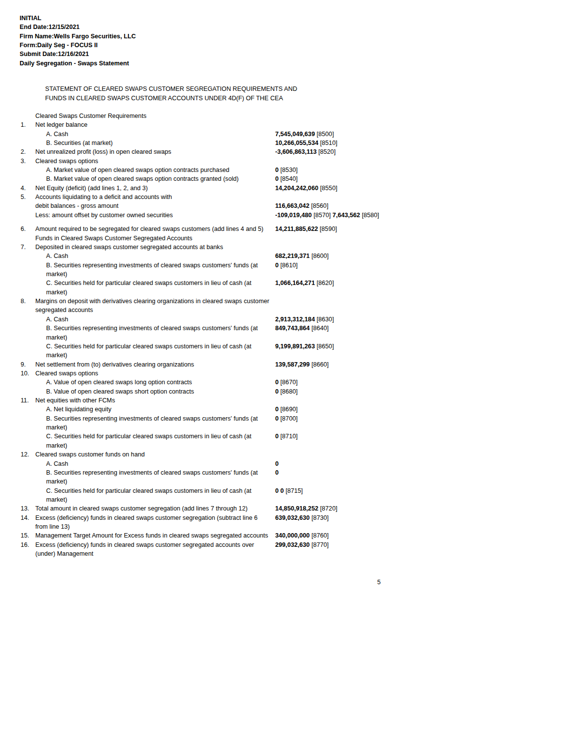INITIAL
End Date:12/15/2021
Firm Name:Wells Fargo Securities, LLC
Form:Daily Seg - FOCUS II
Submit Date:12/16/2021
Daily Segregation - Swaps Statement
STATEMENT OF CLEARED SWAPS CUSTOMER SEGREGATION REQUIREMENTS AND
FUNDS IN CLEARED SWAPS CUSTOMER ACCOUNTS UNDER 4D(F) OF THE CEA
| | Cleared Swaps Customer Requirements | |
| 1. | Net ledger balance | |
| | A. Cash | 7,545,049,639 [8500] |
| | B. Securities (at market) | 10,266,055,534 [8510] |
| 2. | Net unrealized profit (loss) in open cleared swaps | -3,606,863,113 [8520] |
| 3. | Cleared swaps options | |
| | A. Market value of open cleared swaps option contracts purchased | 0 [8530] |
| | B. Market value of open cleared swaps option contracts granted (sold) | 0 [8540] |
| 4. | Net Equity (deficit) (add lines 1, 2, and 3) | 14,204,242,060 [8550] |
| 5. | Accounts liquidating to a deficit and accounts with | |
| | debit balances - gross amount | 116,663,042 [8560] |
| | Less: amount offset by customer owned securities | -109,019,480 [8570] 7,643,562 [8580] |
| 6. | Amount required to be segregated for cleared swaps customers (add lines 4 and 5) | 14,211,885,622 [8590] |
| | Funds in Cleared Swaps Customer Segregated Accounts | |
| 7. | Deposited in cleared swaps customer segregated accounts at banks | |
| | A. Cash | 682,219,371 [8600] |
| | B. Securities representing investments of cleared swaps customers' funds (at market) | 0 [8610] |
| | C. Securities held for particular cleared swaps customers in lieu of cash (at market) | 1,066,164,271 [8620] |
| 8. | Margins on deposit with derivatives clearing organizations in cleared swaps customer segregated accounts | |
| | A. Cash | 2,913,312,184 [8630] |
| | B. Securities representing investments of cleared swaps customers' funds (at market) | 849,743,864 [8640] |
| | C. Securities held for particular cleared swaps customers in lieu of cash (at market) | 9,199,891,263 [8650] |
| 9. | Net settlement from (to) derivatives clearing organizations | 139,587,299 [8660] |
| 10. | Cleared swaps options | |
| | A. Value of open cleared swaps long option contracts | 0 [8670] |
| | B. Value of open cleared swaps short option contracts | 0 [8680] |
| 11. | Net equities with other FCMs | |
| | A. Net liquidating equity | 0 [8690] |
| | B. Securities representing investments of cleared swaps customers' funds (at market) | 0 [8700] |
| | C. Securities held for particular cleared swaps customers in lieu of cash (at market) | 0 [8710] |
| 12. | Cleared swaps customer funds on hand | |
| | A. Cash | 0 |
| | B. Securities representing investments of cleared swaps customers' funds (at market) | 0 |
| | C. Securities held for particular cleared swaps customers in lieu of cash (at market) | 0 0 [8715] |
| 13. | Total amount in cleared swaps customer segregation (add lines 7 through 12) | 14,850,918,252 [8720] |
| 14. | Excess (deficiency) funds in cleared swaps customer segregation (subtract line 6 from line 13) | 639,032,630 [8730] |
| 15. | Management Target Amount for Excess funds in cleared swaps segregated accounts | 340,000,000 [8760] |
| 16. | Excess (deficiency) funds in cleared swaps customer segregated accounts over (under) Management | 299,032,630 [8770] |
5